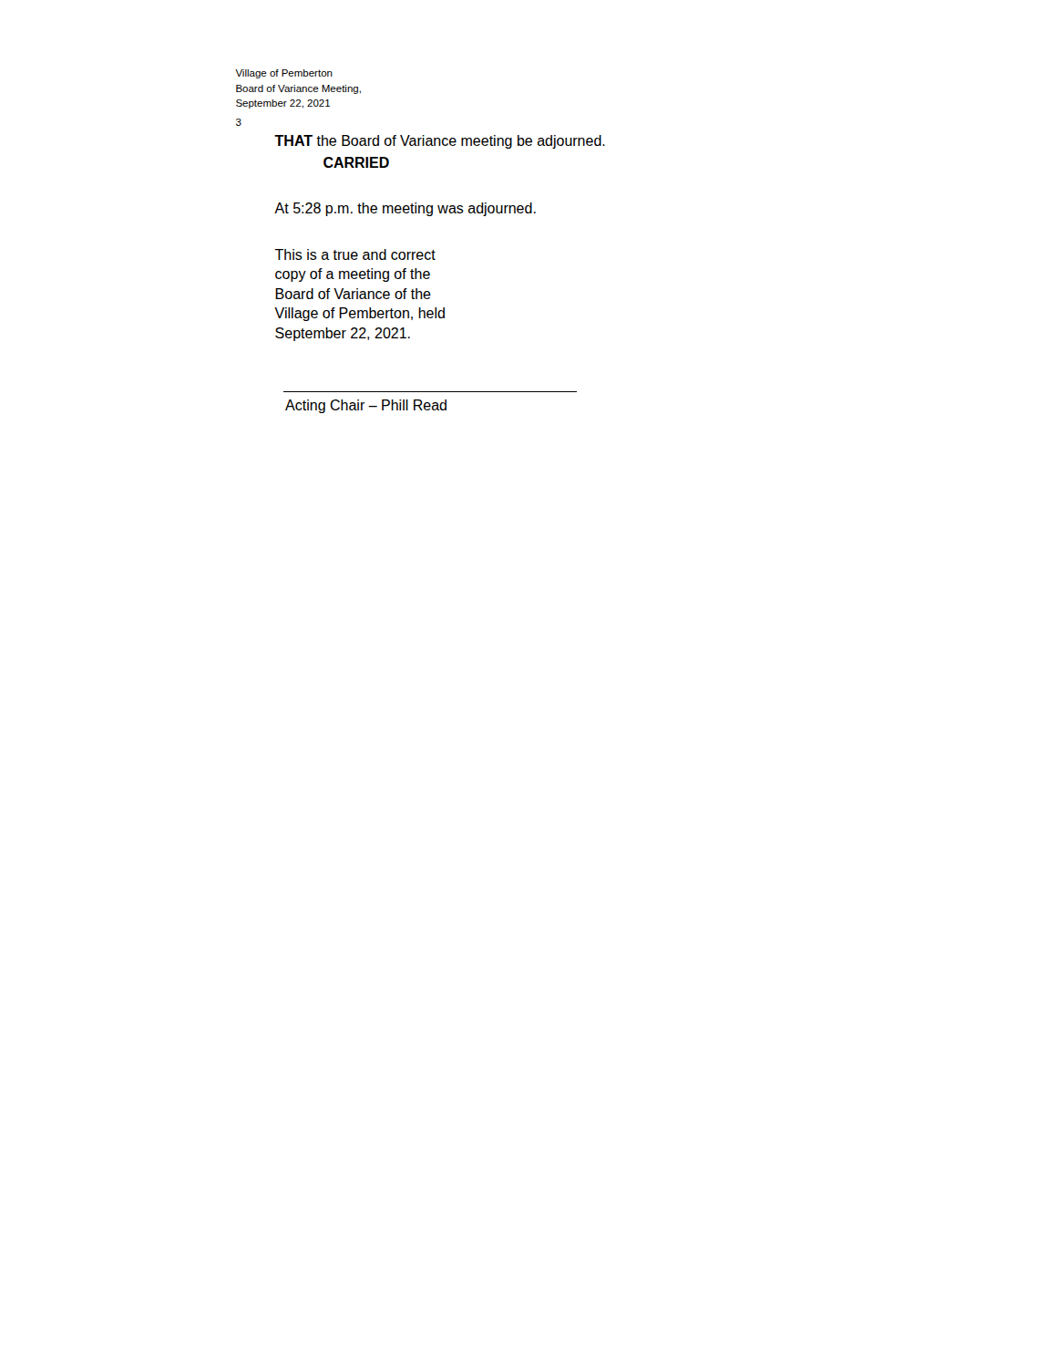Village of Pemberton
Board of Variance Meeting,
September 22, 2021
3
THAT the Board of Variance meeting be adjourned.
CARRIED
At 5:28 p.m. the meeting was adjourned.
This is a true and correct
copy of a meeting of the
Board of Variance of the
Village of Pemberton, held
September 22, 2021.
Acting Chair – Phill Read